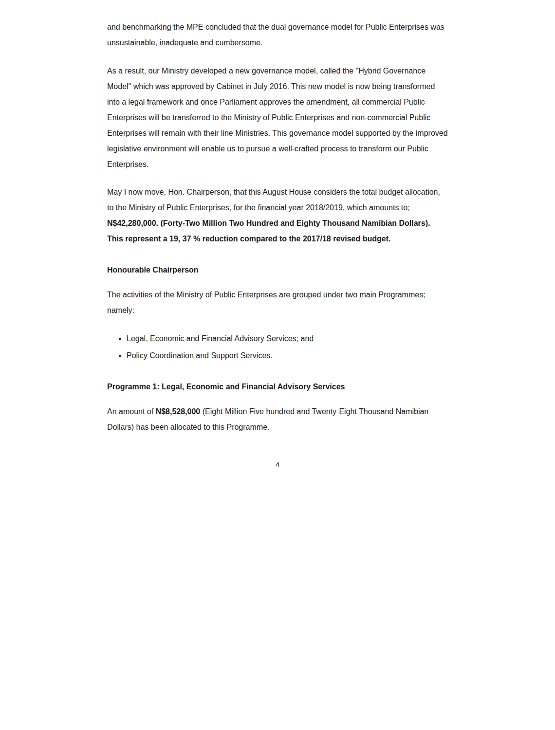and benchmarking the MPE concluded that the dual governance model for Public Enterprises was unsustainable, inadequate and cumbersome.
As a result, our Ministry developed a new governance model, called the "Hybrid Governance Model" which was approved by Cabinet in July 2016. This new model is now being transformed into a legal framework and once Parliament approves the amendment, all commercial Public Enterprises will be transferred to the Ministry of Public Enterprises and non-commercial Public Enterprises will remain with their line Ministries. This governance model supported by the improved legislative environment will enable us to pursue a well-crafted process to transform our Public Enterprises.
May I now move, Hon. Chairperson, that this August House considers the total budget allocation, to the Ministry of Public Enterprises, for the financial year 2018/2019, which amounts to; N$42,280,000. (Forty-Two Million Two Hundred and Eighty Thousand Namibian Dollars). This represent a 19, 37 % reduction compared to the 2017/18 revised budget.
Honourable Chairperson
The activities of the Ministry of Public Enterprises are grouped under two main Programmes; namely:
Legal, Economic and Financial Advisory Services; and
Policy Coordination and Support Services.
Programme 1: Legal, Economic and Financial Advisory Services
An amount of N$8,528,000 (Eight Million Five hundred and Twenty-Eight Thousand Namibian Dollars) has been allocated to this Programme.
4